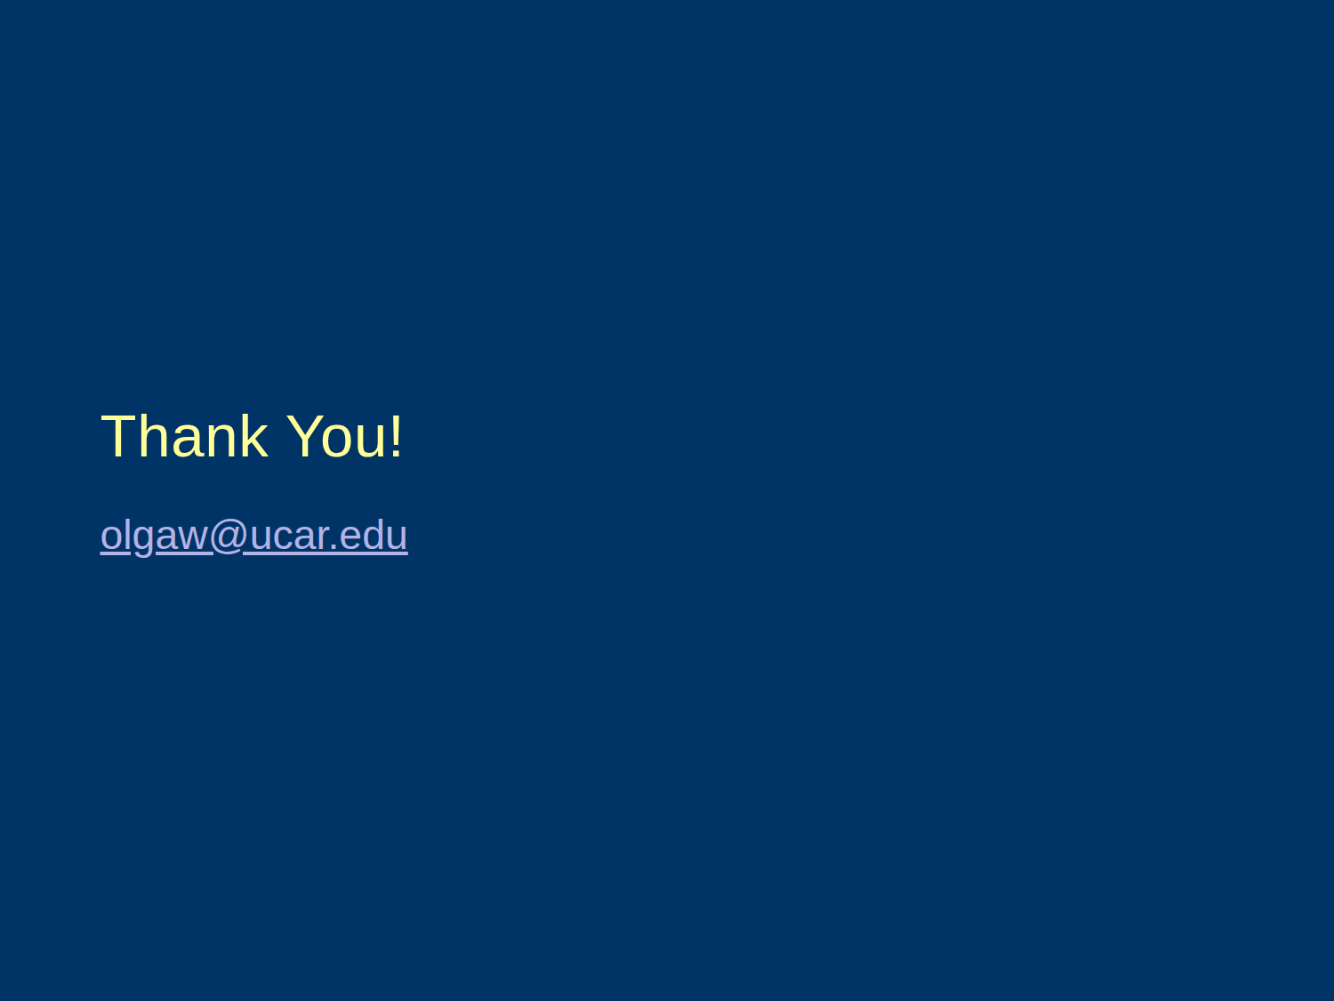Thank You!
olgaw@ucar.edu